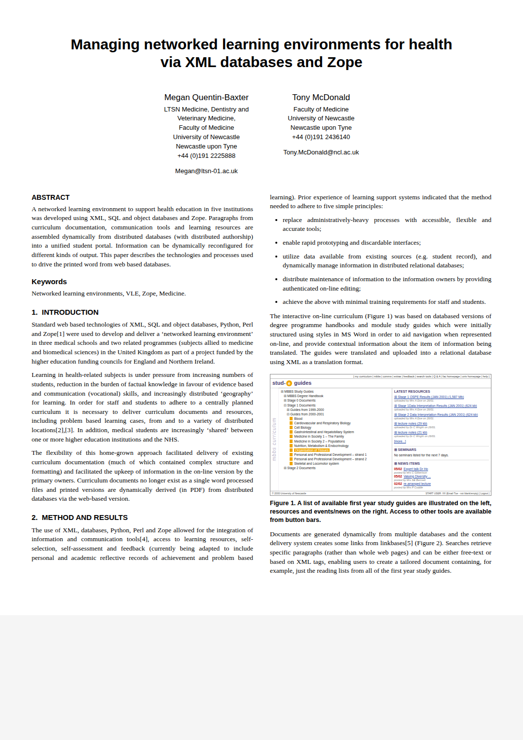Managing networked learning environments for health
via XML databases and Zope
Megan Quentin-Baxter
LTSN Medicine, Dentistry and
Veterinary Medicine,
Faculty of Medicine
University of Newcastle
Newcastle upon Tyne
+44 (0)191 2225888
Megan@ltsn-01.ac.uk
Tony McDonald
Faculty of Medicine
University of Newcastle
Newcastle upon Tyne
+44 (0)191 2436140
Tony.McDonald@ncl.ac.uk
ABSTRACT
A networked learning environment to support health education in five institutions was developed using XML, SQL and object databases and Zope. Paragraphs from curriculum documentation, communication tools and learning resources are assembled dynamically from distributed databases (with distributed authorship) into a unified student portal. Information can be dynamically reconfigured for different kinds of output. This paper describes the technologies and processes used to drive the printed word from web based databases.
Keywords
Networked learning environments, VLE, Zope, Medicine.
1. INTRODUCTION
Standard web based technologies of XML, SQL and object databases, Python, Perl and Zope[1] were used to develop and deliver a ‘networked learning environment’ in three medical schools and two related programmes (subjects allied to medicine and biomedical sciences) in the United Kingdom as part of a project funded by the higher education funding councils for England and Northern Ireland.
Learning in health-related subjects is under pressure from increasing numbers of students, reduction in the burden of factual knowledge in favour of evidence based and communication (vocational) skills, and increasingly distributed ‘geography’ for learning. In order for staff and students to adhere to a centrally planned curriculum it is necessary to deliver curriculum documents and resources, including problem based learning cases, from and to a variety of distributed locations[2],[3]. In addition, medical students are increasingly ‘shared’ between one or more higher education institutions and the NHS.
The flexibility of this home-grown approach facilitated delivery of existing curriculum documentation (much of which contained complex structure and formatting) and facilitated the upkeep of information in the on-line version by the primary owners. Curriculum documents no longer exist as a single word processed files and printed versions are dynamically derived (in PDF) from distributed databases via the web-based version.
2. METHOD AND RESULTS
The use of XML, databases, Python, Perl and Zope allowed for the integration of information and communication tools[4], access to learning resources, self-selection, self-assessment and feedback (currently being adapted to include personal and academic reflective records of achievement and problem based learning). Prior experience of learning support systems indicated that the method needed to adhere to five simple principles:
replace administratively-heavy processes with accessible, flexible and accurate tools;
enable rapid prototyping and discardable interfaces;
utilize data available from existing sources (e.g. student record), and dynamically manage information in distributed relational databases;
distribute maintenance of information to the information owners by providing authenticated on-line editing;
achieve the above with minimal training requirements for staff and students.
The interactive on-line curriculum (Figure 1) was based on databased versions of degree programme handbooks and module study guides which were initially structured using styles in MS Word in order to aid navigation when represented on-line, and provide contextual information about the item of information being translated. The guides were translated and uploaded into a relational database using XML as a translation format.
[ my curriculum | mbbs | comms | extras | feedback | search tools | Q & A | fac homepage | univ homepage | help ]
stud-e guides
mbbs curriculum
⊞ MBBS Study Guides
⊞ MBBS Degree Handbook
⊞ Stage 0 Documents
⊟ Stage 1 Documents
⊞ Guides from 1999-2000
⊟ Guides from 2000-2001
Blood
Cardiovascular and Respiratory Biology
Cell Biology
Gastrointestinal and Hepatobiliary System
Medicine in Society 1 – The Family
Medicine in Society 2 – Populations
Nutrition, Metabolism & Endocrinology
Organisation of Tissues
Personal and Professional Development – strand 1
Personal and Professional Development – strand 2
Skeletal and Locomotor system
⊞ Stage 2 Documents
Latest resources
⊞ Stage 1 OSPE Results (JAN 2001) (1,587 Mb)
uploaded by Mrs A Doe on 26/01.
⊞ Stage 1Data Interpretation Results (JAN 2001) (624 kb)
uploaded by Mrs A Doe on 26/01.
⊞ Stage 2 Data Interpretation Results (JAN 2001) (624 kb)
uploaded by Mrs A Doe on 26/01.
⊞ lecture notes (29 kb)
uploaded by Dr C Wright on 26/01.
⊞ lecture notes (21 kb)
uploaded by Dr C Wright on 26/01.
[more...]
⊞ Seminars
No seminars listed for the next 7 days.
⊞ News items
05/02 Expert talk Dr Ho
posted by Mrs C Gilbertson
05/02 Valuing Diversity ...
posted by Mrs SE Bennett
02/02 re-arranged lecture
posted by Mrs P Cuddle
© 2000 University of Newcastle START USER: XX (Email Tue - not blank/empty) [ Logout ]
Figure 1. A list of available first year study guides are illustrated on the left, resources and events/news on the right. Access to other tools are available from button bars.
Documents are generated dynamically from multiple databases and the content delivery system creates some links from linkbases[5] (Figure 2). Searches retrieve specific paragraphs (rather than whole web pages) and can be either free-text or based on XML tags, enabling users to create a tailored document containing, for example, just the reading lists from all of the first year study guides.